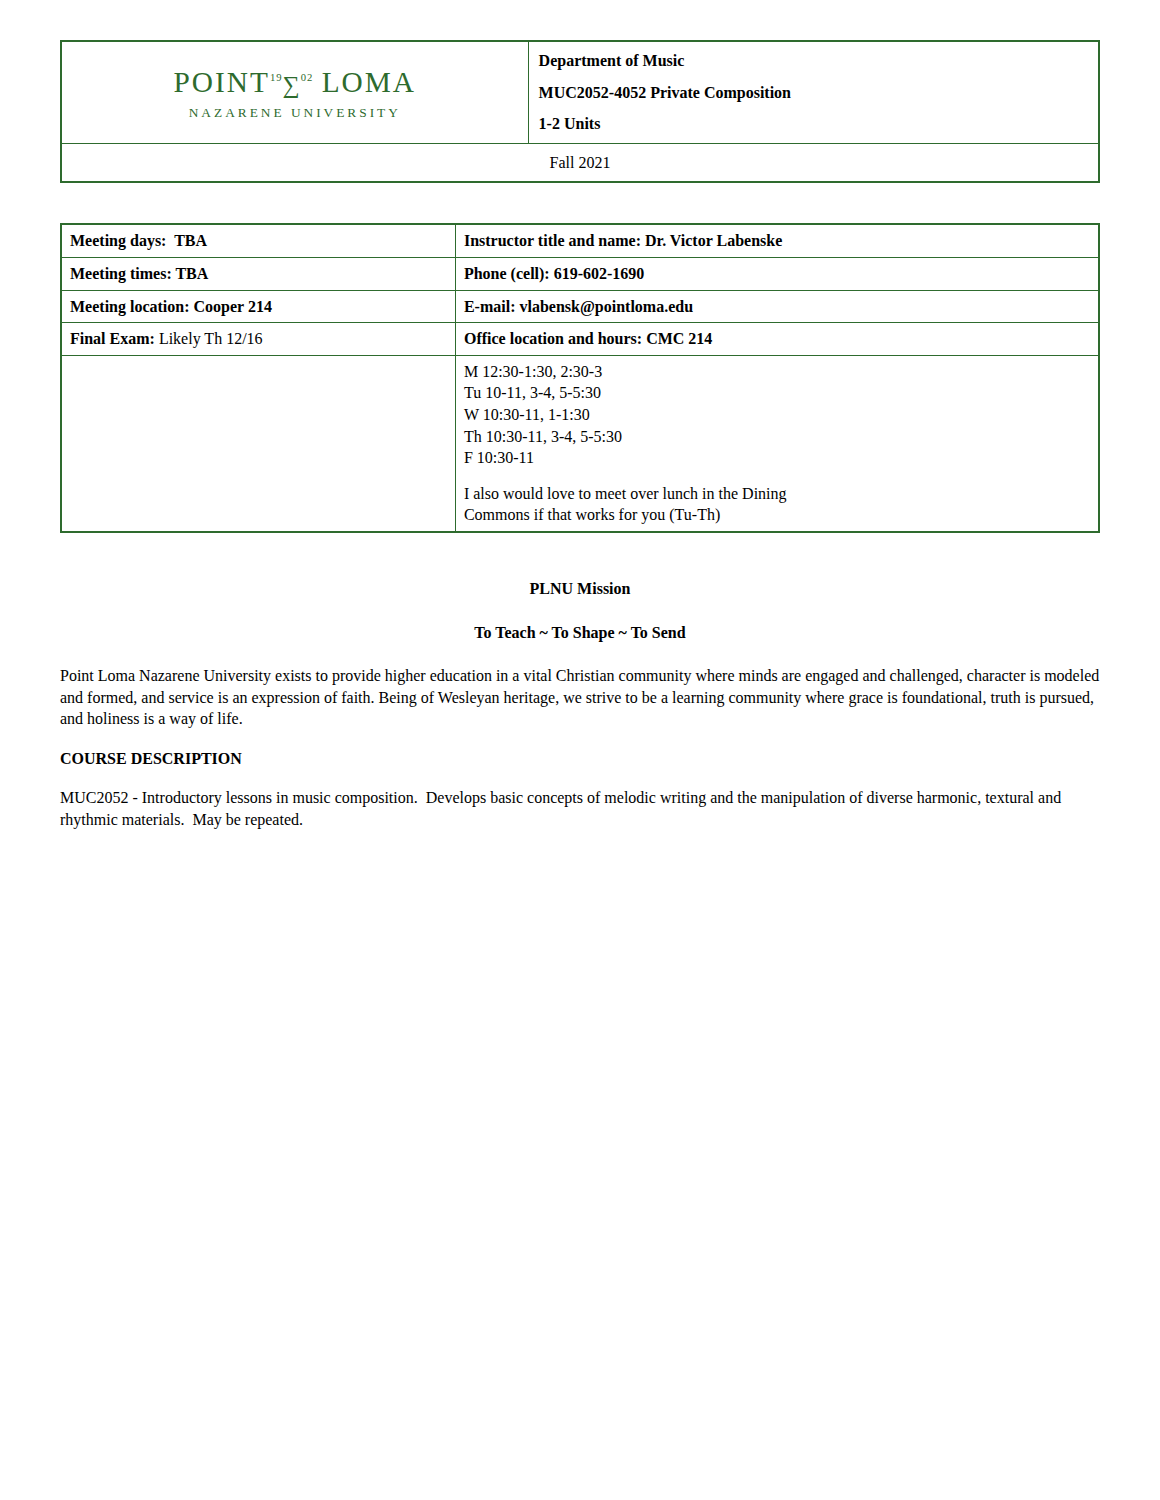| POINT 19 ∑ 02 LOMA NAZARENE UNIVERSITY | Department of Music MUC2052-4052 Private Composition 1-2 Units |
| Fall 2021 |
| Meeting days: TBA | Instructor title and name: Dr. Victor Labenske |
| Meeting times: TBA | Phone (cell): 619-602-1690 |
| Meeting location: Cooper 214 | E-mail: vlabensk@pointloma.edu |
| Final Exam: Likely Th 12/16 | Office location and hours: CMC 214 |
| | M 12:30-1:30, 2:30-3 Tu 10-11, 3-4, 5-5:30 W 10:30-11, 1-1:30 Th 10:30-11, 3-4, 5-5:30 F 10:30-11 I also would love to meet over lunch in the Dining Commons if that works for you (Tu-Th) |
PLNU Mission
To Teach ~ To Shape ~ To Send
Point Loma Nazarene University exists to provide higher education in a vital Christian community where minds are engaged and challenged, character is modeled and formed, and service is an expression of faith. Being of Wesleyan heritage, we strive to be a learning community where grace is foundational, truth is pursued, and holiness is a way of life.
COURSE DESCRIPTION
MUC2052 - Introductory lessons in music composition. Develops basic concepts of melodic writing and the manipulation of diverse harmonic, textural and rhythmic materials. May be repeated.